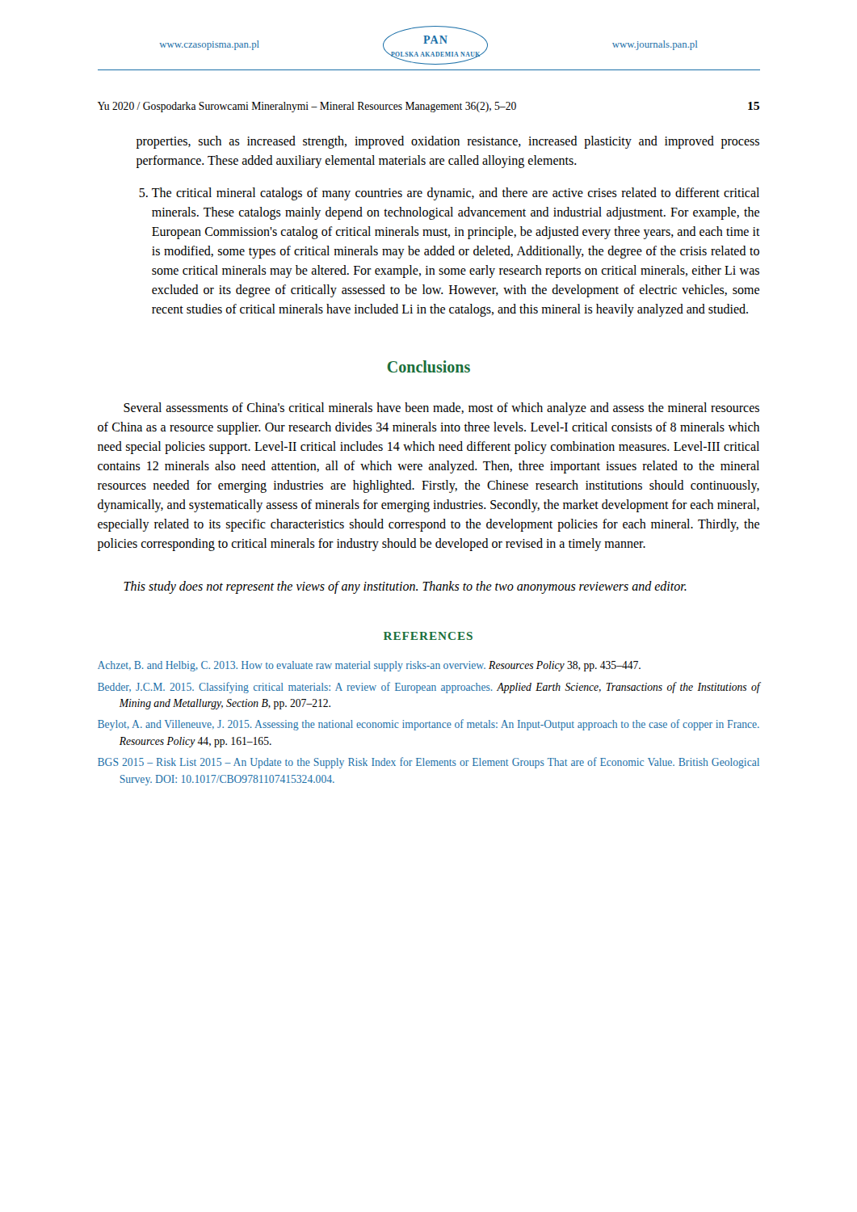www.czasopisma.pan.pl PANPOLSKA AKADEMIA NAUK www.journals.pan.pl
Yu 2020 / Gospodarka Surowcami Mineralnymi – Mineral Resources Management 36(2), 5–20 15
properties, such as increased strength, improved oxidation resistance, increased plasticity and improved process performance. These added auxiliary elemental materials are called alloying elements.
The critical mineral catalogs of many countries are dynamic, and there are active crises related to different critical minerals. These catalogs mainly depend on technological advancement and industrial adjustment. For example, the European Commission's catalog of critical minerals must, in principle, be adjusted every three years, and each time it is modified, some types of critical minerals may be added or deleted, Additionally, the degree of the crisis related to some critical minerals may be altered. For example, in some early research reports on critical minerals, either Li was excluded or its degree of critically assessed to be low. However, with the development of electric vehicles, some recent studies of critical minerals have included Li in the catalogs, and this mineral is heavily analyzed and studied.
Conclusions
Several assessments of China's critical minerals have been made, most of which analyze and assess the mineral resources of China as a resource supplier. Our research divides 34 minerals into three levels. Level-I critical consists of 8 minerals which need special policies support. Level-II critical includes 14 which need different policy combination measures. Level-III critical contains 12 minerals also need attention, all of which were analyzed. Then, three important issues related to the mineral resources needed for emerging industries are highlighted. Firstly, the Chinese research institutions should continuously, dynamically, and systematically assess of minerals for emerging industries. Secondly, the market development for each mineral, especially related to its specific characteristics should correspond to the development policies for each mineral. Thirdly, the policies corresponding to critical minerals for industry should be developed or revised in a timely manner.
This study does not represent the views of any institution. Thanks to the two anonymous reviewers and editor.
REFERENCES
Achzet, B. and Helbig, C. 2013. How to evaluate raw material supply risks-an overview. Resources Policy 38, pp. 435–447.
Bedder, J.C.M. 2015. Classifying critical materials: A review of European approaches. Applied Earth Science, Transactions of the Institutions of Mining and Metallurgy, Section B, pp. 207–212.
Beylot, A. and Villeneuve, J. 2015. Assessing the national economic importance of metals: An Input-Output approach to the case of copper in France. Resources Policy 44, pp. 161–165.
BGS 2015 – Risk List 2015 – An Update to the Supply Risk Index for Elements or Element Groups That are of Economic Value. British Geological Survey. DOI: 10.1017/CBO9781107415324.004.